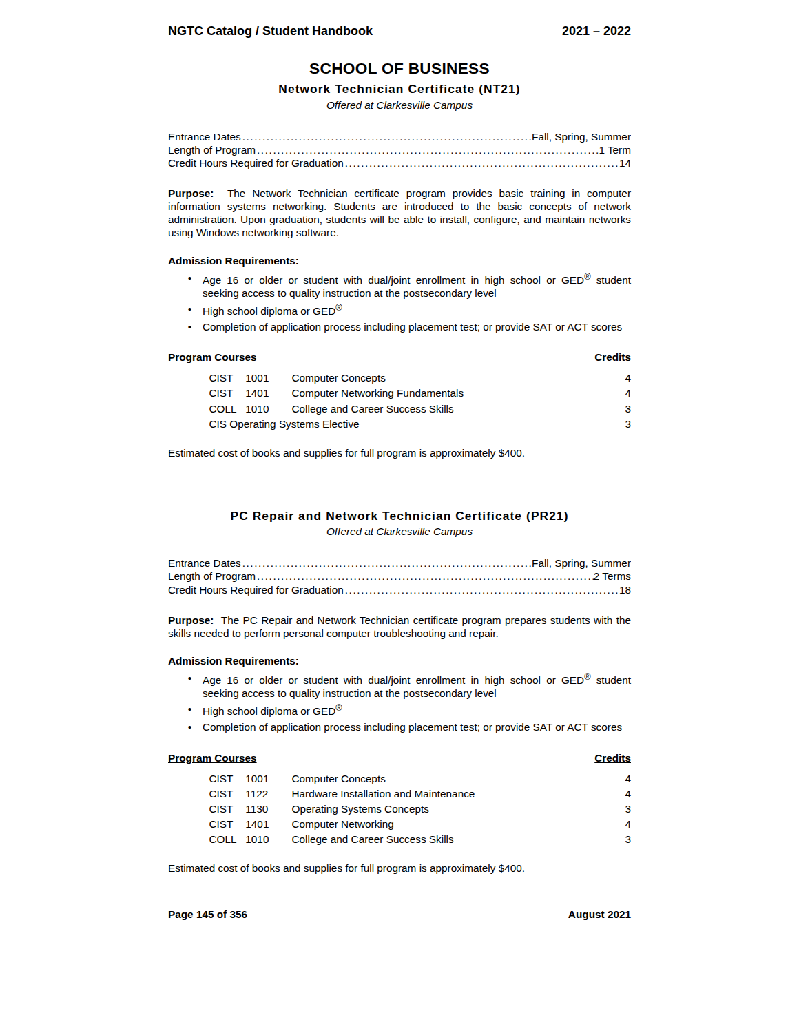NGTC Catalog / Student Handbook 2021 – 2022
SCHOOL OF BUSINESS
Network Technician Certificate (NT21)
Offered at Clarkesville Campus
Entrance Dates .................................................................................................................. Fall, Spring, Summer
Length of Program ......................................................................................................................................... 1 Term
Credit Hours Required for Graduation ......................................................................................................... 14
Purpose: The Network Technician certificate program provides basic training in computer information systems networking. Students are introduced to the basic concepts of network administration. Upon graduation, students will be able to install, configure, and maintain networks using Windows networking software.
Admission Requirements:
Age 16 or older or student with dual/joint enrollment in high school or GED® student seeking access to quality instruction at the postsecondary level
High school diploma or GED®
Completion of application process including placement test; or provide SAT or ACT scores
Program Courses Credits
| | CIST | 1001 | Computer Concepts | 4 |
| | CIST | 1401 | Computer Networking Fundamentals | 4 |
| | COLL | 1010 | College and Career Success Skills | 3 |
| | CIS Operating Systems Elective | 3 |
Estimated cost of books and supplies for full program is approximately $400.
PC Repair and Network Technician Certificate (PR21)
Offered at Clarkesville Campus
Entrance Dates .................................................................................................................. Fall, Spring, Summer
Length of Program ....................................................................................................................................... 2 Terms
Credit Hours Required for Graduation ......................................................................................................... 18
Purpose: The PC Repair and Network Technician certificate program prepares students with the skills needed to perform personal computer troubleshooting and repair.
Admission Requirements:
Age 16 or older or student with dual/joint enrollment in high school or GED® student seeking access to quality instruction at the postsecondary level
High school diploma or GED®
Completion of application process including placement test; or provide SAT or ACT scores
Program Courses Credits
| | CIST | 1001 | Computer Concepts | 4 |
| | CIST | 1122 | Hardware Installation and Maintenance | 4 |
| | CIST | 1130 | Operating Systems Concepts | 3 |
| | CIST | 1401 | Computer Networking | 4 |
| | COLL | 1010 | College and Career Success Skills | 3 |
Estimated cost of books and supplies for full program is approximately $400.
Page 145 of 356 August 2021